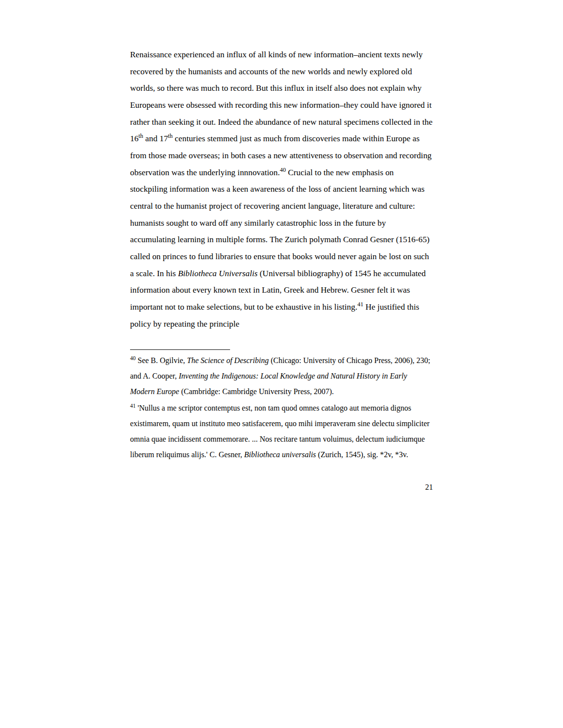Renaissance experienced an influx of all kinds of new information–ancient texts newly recovered by the humanists and accounts of the new worlds and newly explored old worlds, so there was much to record. But this influx in itself also does not explain why Europeans were obsessed with recording this new information–they could have ignored it rather than seeking it out. Indeed the abundance of new natural specimens collected in the 16th and 17th centuries stemmed just as much from discoveries made within Europe as from those made overseas; in both cases a new attentiveness to observation and recording observation was the underlying innnovation.40 Crucial to the new emphasis on stockpiling information was a keen awareness of the loss of ancient learning which was central to the humanist project of recovering ancient language, literature and culture: humanists sought to ward off any similarly catastrophic loss in the future by accumulating learning in multiple forms. The Zurich polymath Conrad Gesner (1516-65) called on princes to fund libraries to ensure that books would never again be lost on such a scale. In his Bibliotheca Universalis (Universal bibliography) of 1545 he accumulated information about every known text in Latin, Greek and Hebrew. Gesner felt it was important not to make selections, but to be exhaustive in his listing.41 He justified this policy by repeating the principle
40 See B. Ogilvie, The Science of Describing (Chicago: University of Chicago Press, 2006), 230; and A. Cooper, Inventing the Indigenous: Local Knowledge and Natural History in Early Modern Europe (Cambridge: Cambridge University Press, 2007).
41 'Nullus a me scriptor contemptus est, non tam quod omnes catalogo aut memoria dignos existimarem, quam ut instituto meo satisfacerem, quo mihi imperaveram sine delectu simpliciter omnia quae incidissent commemorare. ... Nos recitare tantum voluimus, delectum iudiciumque liberum reliquimus alijs.' C. Gesner, Bibliotheca universalis (Zurich, 1545), sig. *2v, *3v.
21